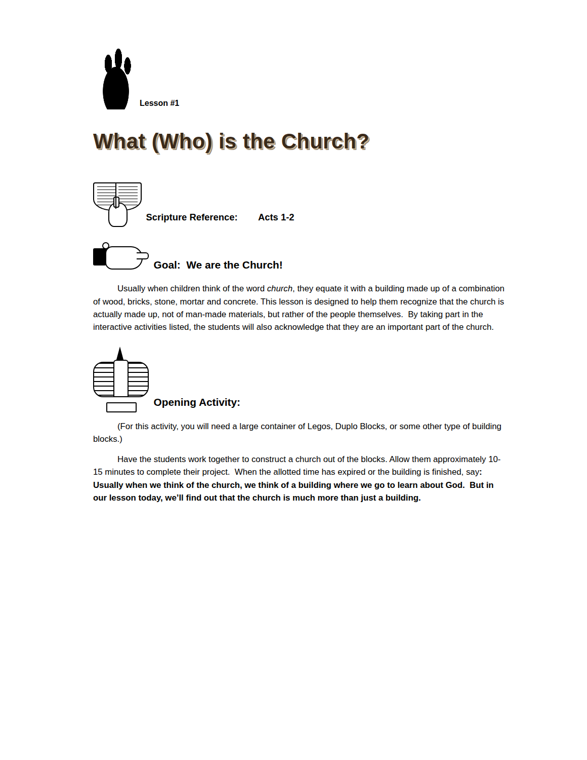Lesson #1
What (Who) is the Church?
Scripture Reference:Acts 1-2
Goal: We are the Church!
Usually when children think of the word church, they equate it with a building made up of a combination of wood, bricks, stone, mortar and concrete. This lesson is designed to help them recognize that the church is actually made up, not of man-made materials, but rather of the people themselves. By taking part in the interactive activities listed, the students will also acknowledge that they are an important part of the church.
Opening Activity:
(For this activity, you will need a large container of Legos, Duplo Blocks, or some other type of building blocks.)
Have the students work together to construct a church out of the blocks. Allow them approximately 10-15 minutes to complete their project. When the allotted time has expired or the building is finished, say: Usually when we think of the church, we think of a building where we go to learn about God. But in our lesson today, we’ll find out that the church is much more than just a building.